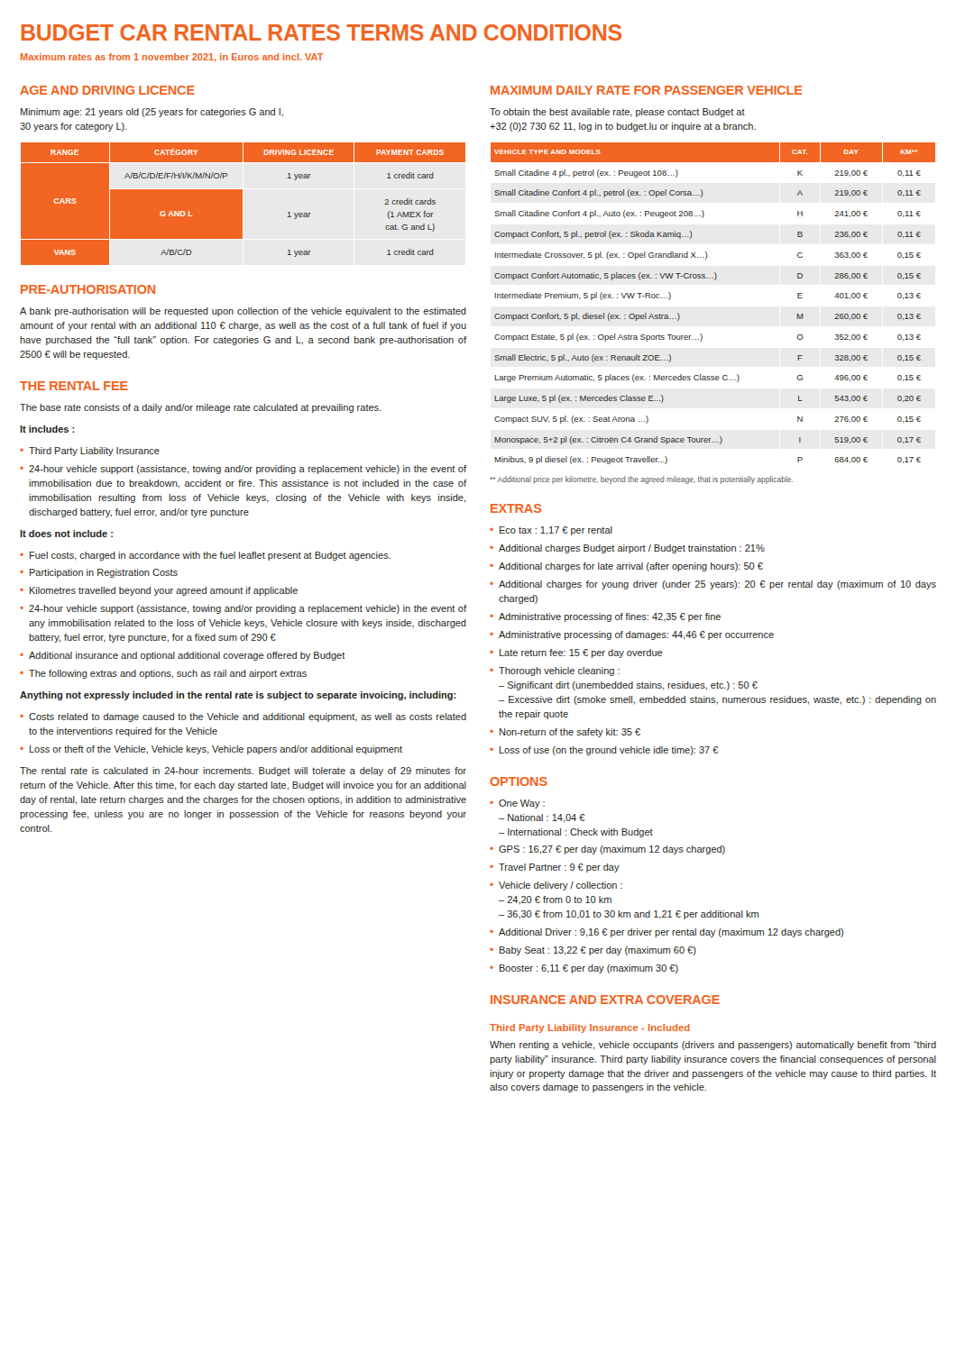BUDGET CAR RENTAL RATES TERMS AND CONDITIONS
Maximum rates as from 1 november 2021, in Euros and incl. VAT
AGE AND DRIVING LICENCE
Minimum age: 21 years old (25 years for categories G and I,
30 years for category L).
| RANGE | CATÉGORY | DRIVING LICENCE | PAYMENT CARDS |
| --- | --- | --- | --- |
| CARS | A/B/C/D/E/F/H/I/K/M/N/O/P | 1 year | 1 credit card |
| G AND L | 1 year | 2 credit cards (1 AMEX for cat. G and L) |
| VANS | A/B/C/D | 1 year | 1 credit card |
PRE-AUTHORISATION
A bank pre-authorisation will be requested upon collection of the vehicle equivalent to the estimated amount of your rental with an additional 110 € charge, as well as the cost of a full tank of fuel if you have purchased the “full tank” option. For categories G and L, a second bank pre-authorisation of 2500 € will be requested.
THE RENTAL FEE
The base rate consists of a daily and/or mileage rate calculated at prevailing rates.
It includes :
Third Party Liability Insurance
24-hour vehicle support (assistance, towing and/or providing a replacement vehicle) in the event of immobilisation due to breakdown, accident or fire. This assistance is not included in the case of immobilisation resulting from loss of Vehicle keys, closing of the Vehicle with keys inside, discharged battery, fuel error, and/or tyre puncture
It does not include :
Fuel costs, charged in accordance with the fuel leaflet present at Budget agencies.
Participation in Registration Costs
Kilometres travelled beyond your agreed amount if applicable
24-hour vehicle support (assistance, towing and/or providing a replacement vehicle) in the event of any immobilisation related to the loss of Vehicle keys, Vehicle closure with keys inside, discharged battery, fuel error, tyre puncture, for a fixed sum of 290 €
Additional insurance and optional additional coverage offered by Budget
The following extras and options, such as rail and airport extras
Anything not expressly included in the rental rate is subject to separate invoicing, including:
Costs related to damage caused to the Vehicle and additional equipment, as well as costs related to the interventions required for the Vehicle
Loss or theft of the Vehicle, Vehicle keys, Vehicle papers and/or additional equipment
The rental rate is calculated in 24-hour increments. Budget will tolerate a delay of 29 minutes for return of the Vehicle. After this time, for each day started late, Budget will invoice you for an additional day of rental, late return charges and the charges for the chosen options, in addition to administrative processing fee, unless you are no longer in possession of the Vehicle for reasons beyond your control.
MAXIMUM DAILY RATE FOR PASSENGER VEHICLE
To obtain the best available rate, please contact Budget at
+32 (0)2 730 62 11, log in to budget.lu or inquire at a branch.
| VEHICLE TYPE AND MODELS | CAT. | DAY | KM** |
| --- | --- | --- | --- |
| Small Citadine 4 pl., petrol (ex. : Peugeot 108…) | K | 219,00 € | 0,11 € |
| Small Citadine Confort 4 pl., petrol (ex. : Opel Corsa…) | A | 219,00 € | 0,11 € |
| Small Citadine Confort 4 pl., Auto (ex. : Peugeot 208…) | H | 241,00 € | 0,11 € |
| Compact Confort, 5 pl., petrol (ex. : Skoda Kamiq…) | B | 236,00 € | 0,11 € |
| Intermediate Crossover, 5 pl. (ex. : Opel Grandland X…) | C | 363,00 € | 0,15 € |
| Compact Confort Automatic, 5 places (ex. : VW T-Cross…) | D | 286,00 € | 0,15 € |
| Intermediate Premium, 5 pl (ex. : VW T-Roc…) | E | 401,00 € | 0,13 € |
| Compact Confort, 5 pl, diesel (ex. : Opel Astra…) | M | 260,00 € | 0,13 € |
| Compact Estate, 5 pl (ex. : Opel Astra Sports Tourer…) | O | 352,00 € | 0,13 € |
| Small Electric, 5 pl., Auto (ex : Renault ZOE…) | F | 328,00 € | 0,15 € |
| Large Premium Automatic, 5 places (ex. : Mercedes Classe C…) | G | 496,00 € | 0,15 € |
| Large Luxe, 5 pl (ex. : Mercedes Classe E...) | L | 543,00 € | 0,20 € |
| Compact SUV, 5 pl. (ex. : Seat Arona …) | N | 276,00 € | 0,15 € |
| Monospace, 5+2 pl (ex. : Citroën C4 Grand Space Tourer…) | I | 519,00 € | 0,17 € |
| Minibus, 9 pl diesel (ex. : Peugeot Traveller...) | P | 684,00 € | 0,17 € |
** Additional price per kilometre, beyond the agreed mileage, that is potentially applicable.
EXTRAS
Eco tax : 1,17 € per rental
Additional charges Budget airport / Budget trainstation : 21%
Additional charges for late arrival (after opening hours): 50 €
Additional charges for young driver (under 25 years): 20 € per rental day (maximum of 10 days charged)
Administrative processing of fines: 42,35 € per fine
Administrative processing of damages: 44,46 € per occurrence
Late return fee: 15 € per day overdue
Thorough vehicle cleaning :
– Significant dirt (unembedded stains, residues, etc.) : 50 €
– Excessive dirt (smoke smell, embedded stains, numerous residues, waste, etc.) : depending on the repair quote
Non-return of the safety kit: 35 €
Loss of use (on the ground vehicle idle time): 37 €
OPTIONS
One Way :
– National : 14,04 €
– International : Check with Budget
GPS : 16,27 € per day (maximum 12 days charged)
Travel Partner : 9 € per day
Vehicle delivery / collection :
– 24,20 € from 0 to 10 km
– 36,30 € from 10,01 to 30 km and 1,21 € per additional km
Additional Driver : 9,16 € per driver per rental day (maximum 12 days charged)
Baby Seat : 13,22 € per day (maximum 60 €)
Booster : 6,11 € per day (maximum 30 €)
INSURANCE AND EXTRA COVERAGE
Third Party Liability Insurance - Included
When renting a vehicle, vehicle occupants (drivers and passengers) automatically benefit from “third party liability” insurance. Third party liability insurance covers the financial consequences of personal injury or property damage that the driver and passengers of the vehicle may cause to third parties. It also covers damage to passengers in the vehicle.